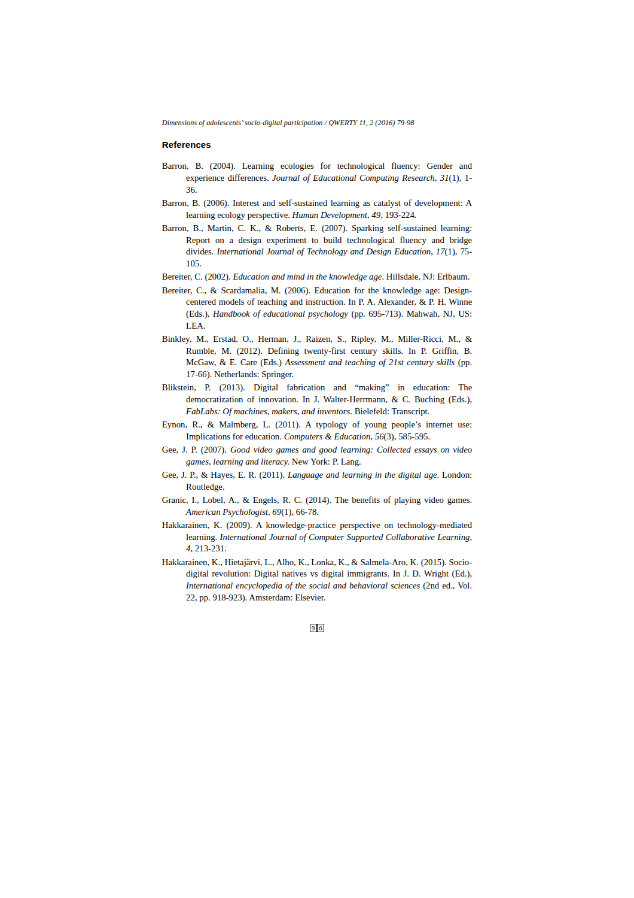Dimensions of adolescents’ socio-digital participation / QWERTY 11, 2 (2016) 79-98
References
Barron, B. (2004). Learning ecologies for technological fluency: Gender and experience differences. Journal of Educational Computing Research, 31(1), 1-36.
Barron, B. (2006). Interest and self-sustained learning as catalyst of development: A learning ecology perspective. Human Development, 49, 193-224.
Barron, B., Martin, C. K., & Roberts, E. (2007). Sparking self-sustained learning: Report on a design experiment to build technological fluency and bridge divides. International Journal of Technology and Design Education, 17(1), 75-105.
Bereiter, C. (2002). Education and mind in the knowledge age. Hillsdale, NJ: Erlbaum.
Bereiter, C., & Scardamalia, M. (2006). Education for the knowledge age: Design-centered models of teaching and instruction. In P. A. Alexander, & P. H. Winne (Eds.), Handbook of educational psychology (pp. 695-713). Mahwah, NJ, US: LEA.
Binkley, M., Erstad, O., Herman, J., Raizen, S., Ripley, M., Miller-Ricci, M., & Rumble, M. (2012). Defining twenty-first century skills. In P. Griffin, B. McGaw, & E. Care (Eds.) Assessment and teaching of 21st century skills (pp. 17-66). Netherlands: Springer.
Blikstein, P. (2013). Digital fabrication and “making” in education: The democratization of innovation. In J. Walter-Herrmann, & C. Buching (Eds.), FabLabs: Of machines, makers, and inventors. Bielefeld: Transcript.
Eynon, R., & Malmberg, L. (2011). A typology of young people’s internet use: Implications for education. Computers & Education, 56(3), 585-595.
Gee, J. P. (2007). Good video games and good learning: Collected essays on video games, learning and literacy. New York: P. Lang.
Gee, J. P., & Hayes, E. R. (2011). Language and learning in the digital age. London: Routledge.
Granic, I., Lobel, A., & Engels, R. C. (2014). The benefits of playing video games. American Psychologist, 69(1), 66-78.
Hakkarainen, K. (2009). A knowledge-practice perspective on technology-mediated learning. International Journal of Computer Supported Collaborative Learning, 4, 213-231.
Hakkarainen, K., Hietajärvi, L., Alho, K., Lonka, K., & Salmela-Aro, K. (2015). Socio-digital revolution: Digital natives vs digital immigrants. In J. D. Wright (Ed.), International encyclopedia of the social and behavioral sciences (2nd ed., Vol. 22, pp. 918-923). Amsterdam: Elsevier.
96